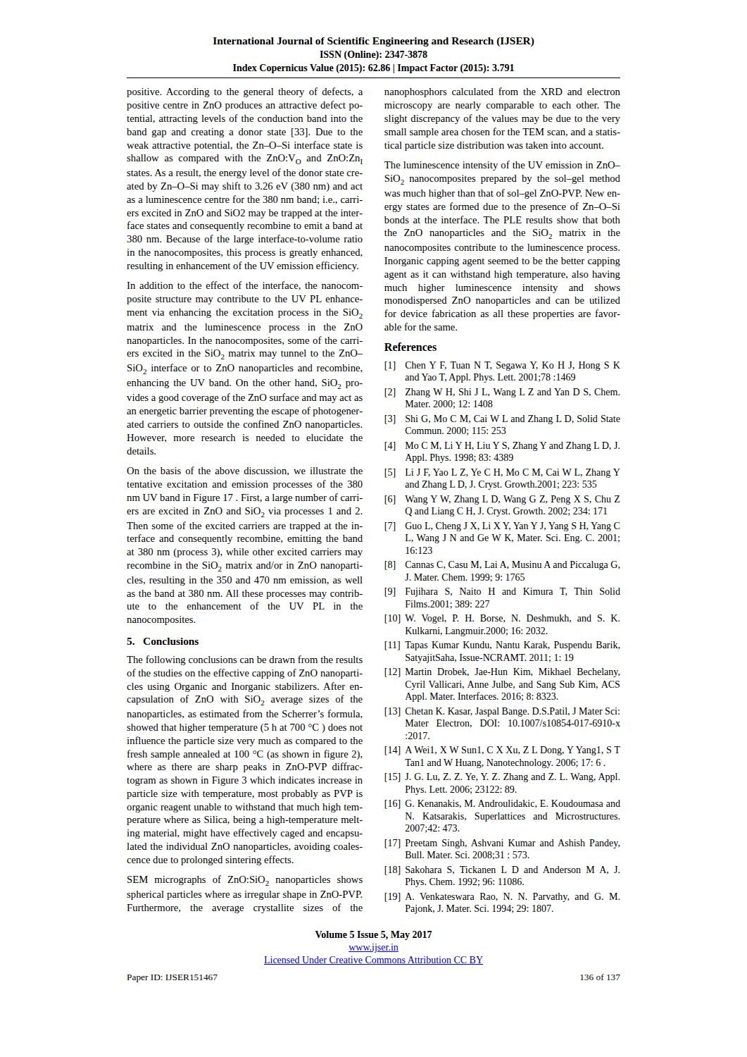International Journal of Scientific Engineering and Research (IJSER)
ISSN (Online): 2347-3878
Index Copernicus Value (2015): 62.86 | Impact Factor (2015): 3.791
positive. According to the general theory of defects, a positive centre in ZnO produces an attractive defect potential, attracting levels of the conduction band into the band gap and creating a donor state [33]. Due to the weak attractive potential, the Zn–O–Si interface state is shallow as compared with the ZnO:VO and ZnO:ZnI states. As a result, the energy level of the donor state created by Zn–O–Si may shift to 3.26 eV (380 nm) and act as a luminescence centre for the 380 nm band; i.e., carriers excited in ZnO and SiO2 may be trapped at the interface states and consequently recombine to emit a band at 380 nm. Because of the large interface-to-volume ratio in the nanocomposites, this process is greatly enhanced, resulting in enhancement of the UV emission efficiency.
In addition to the effect of the interface, the nanocomposite structure may contribute to the UV PL enhancement via enhancing the excitation process in the SiO2 matrix and the luminescence process in the ZnO nanoparticles. In the nanocomposites, some of the carriers excited in the SiO2 matrix may tunnel to the ZnO–SiO2 interface or to ZnO nanoparticles and recombine, enhancing the UV band. On the other hand, SiO2 provides a good coverage of the ZnO surface and may act as an energetic barrier preventing the escape of photogenerated carriers to outside the confined ZnO nanoparticles. However, more research is needed to elucidate the details.
On the basis of the above discussion, we illustrate the tentative excitation and emission processes of the 380 nm UV band in Figure 17 . First, a large number of carriers are excited in ZnO and SiO2 via processes 1 and 2. Then some of the excited carriers are trapped at the interface and consequently recombine, emitting the band at 380 nm (process 3), while other excited carriers may recombine in the SiO2 matrix and/or in ZnO nanoparticles, resulting in the 350 and 470 nm emission, as well as the band at 380 nm. All these processes may contribute to the enhancement of the UV PL in the nanocomposites.
5. Conclusions
The following conclusions can be drawn from the results of the studies on the effective capping of ZnO nanoparticles using Organic and Inorganic stabilizers. After encapsulation of ZnO with SiO2 average sizes of the nanoparticles, as estimated from the Scherrer’s formula, showed that higher temperature (5 h at 700 °C ) does not influence the particle size very much as compared to the fresh sample annealed at 100 °C (as shown in figure 2), where as there are sharp peaks in ZnO-PVP diffractogram as shown in Figure 3 which indicates increase in particle size with temperature, most probably as PVP is organic reagent unable to withstand that much high temperature where as Silica, being a high-temperature melting material, might have effectively caged and encapsulated the individual ZnO nanoparticles, avoiding coalescence due to prolonged sintering effects.
SEM micrographs of ZnO:SiO2 nanoparticles shows spherical particles where as irregular shape in ZnO-PVP. Furthermore, the average crystallite sizes of the nanophosphors calculated from the XRD and electron microscopy are nearly comparable to each other. The slight discrepancy of the values may be due to the very small sample area chosen for the TEM scan, and a statistical particle size distribution was taken into account.
The luminescence intensity of the UV emission in ZnO–SiO2 nanocomposites prepared by the sol–gel method was much higher than that of sol–gel ZnO-PVP. New energy states are formed due to the presence of Zn–O–Si bonds at the interface. The PLE results show that both the ZnO nanoparticles and the SiO2 matrix in the nanocomposites contribute to the luminescence process. Inorganic capping agent seemed to be the better capping agent as it can withstand high temperature, also having much higher luminescence intensity and shows monodispersed ZnO nanoparticles and can be utilized for device fabrication as all these properties are favorable for the same.
References
[1] Chen Y F, Tuan N T, Segawa Y, Ko H J, Hong S K and Yao T, Appl. Phys. Lett. 2001;78 :1469
[2] Zhang W H, Shi J L, Wang L Z and Yan D S, Chem. Mater. 2000; 12: 1408
[3] Shi G, Mo C M, Cai W L and Zhang L D, Solid State Commun. 2000; 115: 253
[4] Mo C M, Li Y H, Liu Y S, Zhang Y and Zhang L D, J. Appl. Phys. 1998; 83: 4389
[5] Li J F, Yao L Z, Ye C H, Mo C M, Cai W L, Zhang Y and Zhang L D, J. Cryst. Growth.2001; 223: 535
[6] Wang Y W, Zhang L D, Wang G Z, Peng X S, Chu Z Q and Liang C H, J. Cryst. Growth. 2002; 234: 171
[7] Guo L, Cheng J X, Li X Y, Yan Y J, Yang S H, Yang C L, Wang J N and Ge W K, Mater. Sci. Eng. C. 2001; 16:123
[8] Cannas C, Casu M, Lai A, Musinu A and Piccaluga G, J. Mater. Chem. 1999; 9: 1765
[9] Fujihara S, Naito H and Kimura T, Thin Solid Films.2001; 389: 227
[10] W. Vogel, P. H. Borse, N. Deshmukh, and S. K. Kulkarni, Langmuir.2000; 16: 2032.
[11] Tapas Kumar Kundu, Nantu Karak, Puspendu Barik, SatyajitSaha, Issue-NCRAMT. 2011; 1: 19
[12] Martin Drobek, Jae-Hun Kim, Mikhael Bechelany, Cyril Vallicari, Anne Julbe, and Sang Sub Kim, ACS Appl. Mater. Interfaces. 2016; 8: 8323.
[13] Chetan K. Kasar, Jaspal Bange. D.S.Patil, J Mater Sci: Mater Electron, DOI: 10.1007/s10854-017-6910-x :2017.
[14] A Wei1, X W Sun1, C X Xu, Z L Dong, Y Yang1, S T Tan1 and W Huang, Nanotechnology. 2006; 17: 6 .
[15] J. G. Lu, Z. Z. Ye, Y. Z. Zhang and Z. L. Wang, Appl. Phys. Lett. 2006; 23122: 89.
[16] G. Kenanakis, M. Androulidakic, E. Koudoumasa and N. Katsarakis, Superlattices and Microstructures. 2007;42: 473.
[17] Preetam Singh, Ashvani Kumar and Ashish Pandey, Bull. Mater. Sci. 2008;31 : 573.
[18] Sakohara S, Tickanen L D and Anderson M A, J. Phys. Chem. 1992; 96: 11086.
[19] A. Venkateswara Rao, N. N. Parvathy, and G. M. Pajonk, J. Mater. Sci. 1994; 29: 1807.
Volume 5 Issue 5, May 2017
www.ijser.in
Licensed Under Creative Commons Attribution CC BY
Paper ID: IJSER151467 136 of 137